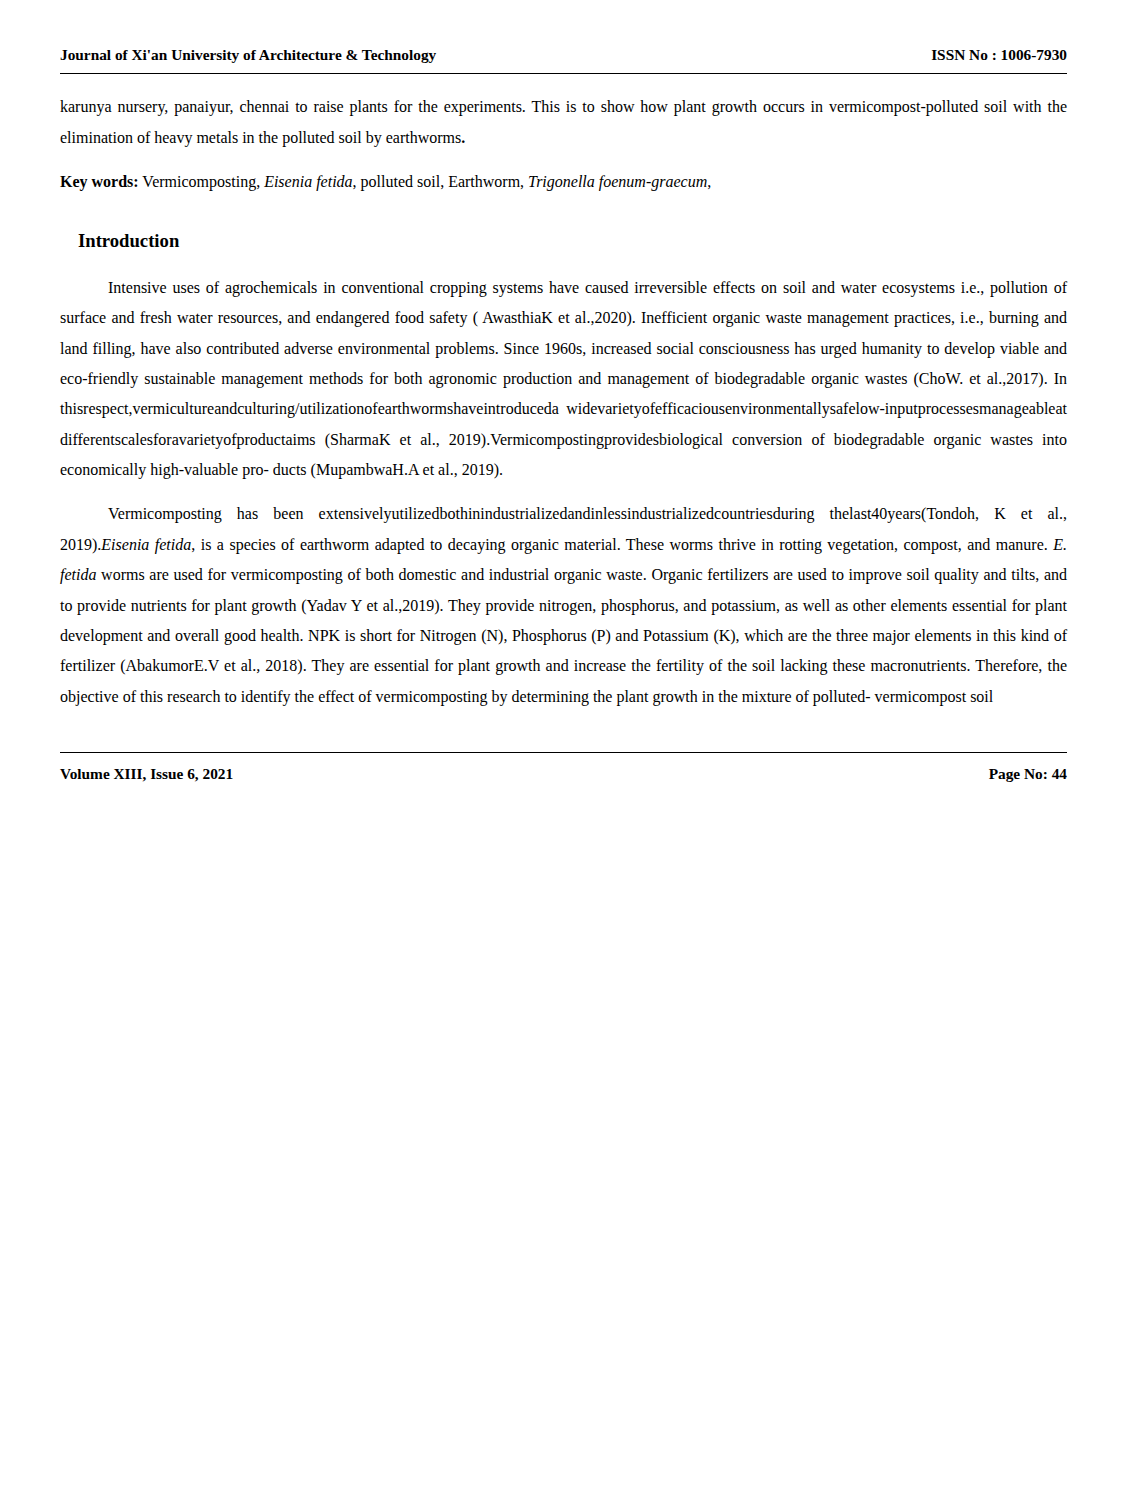Journal of Xi'an University of Architecture & Technology
ISSN No : 1006-7930
karunya nursery, panaiyur, chennai to raise plants for the experiments. This is to show how plant growth occurs in vermicompost-polluted soil with the elimination of heavy metals in the polluted soil by earthworms.
Key words: Vermicomposting, Eisenia fetida, polluted soil, Earthworm, Trigonella foenum-graecum,
Introduction
Intensive uses of agrochemicals in conventional cropping systems have caused irreversible effects on soil and water ecosystems i.e., pollution of surface and fresh water resources, and endangered food safety ( AwasthiaK et al.,2020). Inefficient organic waste management practices, i.e., burning and land filling, have also contributed adverse environmental problems. Since 1960s, increased social consciousness has urged humanity to develop viable and eco-friendly sustainable management methods for both agronomic production and management of biodegradable organic wastes (ChoW. et al.,2017). In thisrespect,vermicultureandculturing/utilizationofearthwormshaveintroduceda widevarietyofefficaciousenvironmentallysafelow-inputprocessesmanageableat differentscalesforavarietyofproductaims (SharmaK et al., 2019).Vermicompostingprovidesbiological conversion of biodegradable organic wastes into economically high-valuable pro- ducts (MupambwaH.A et al., 2019).
Vermicomposting has been extensivelyutilizedbothinindustrializedandinlessindustrializedcountriesduring thelast40years(Tondoh, K et al., 2019).Eisenia fetida, is a species of earthworm adapted to decaying organic material. These worms thrive in rotting vegetation, compost, and manure. E. fetida worms are used for vermicomposting of both domestic and industrial organic waste. Organic fertilizers are used to improve soil quality and tilts, and to provide nutrients for plant growth (Yadav Y et al.,2019). They provide nitrogen, phosphorus, and potassium, as well as other elements essential for plant development and overall good health. NPK is short for Nitrogen (N), Phosphorus (P) and Potassium (K), which are the three major elements in this kind of fertilizer (AbakumorE.V et al., 2018). They are essential for plant growth and increase the fertility of the soil lacking these macronutrients. Therefore, the objective of this research to identify the effect of vermicomposting by determining the plant growth in the mixture of polluted- vermicompost soil
Volume XIII, Issue 6, 2021
Page No: 44